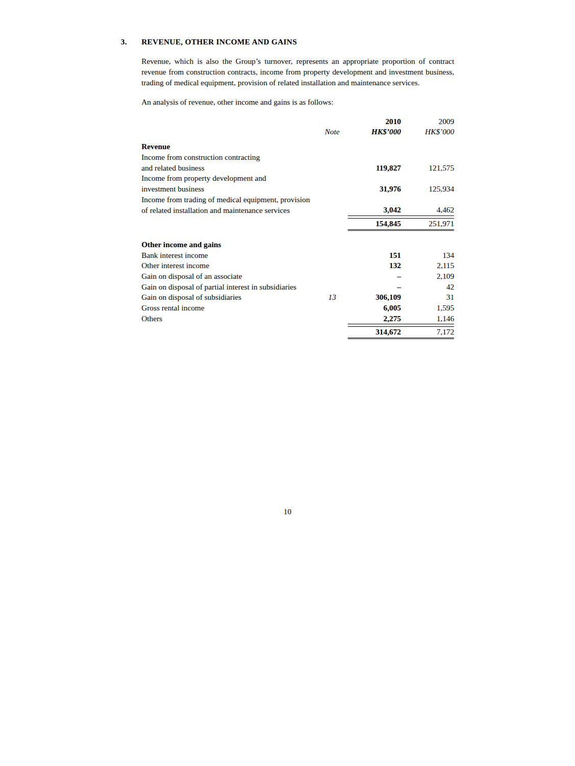3.
REVENUE, OTHER INCOME AND GAINS
Revenue, which is also the Group’s turnover, represents an appropriate proportion of contract revenue from construction contracts, income from property development and investment business, trading of medical equipment, provision of related installation and maintenance services.
An analysis of revenue, other income and gains is as follows:
| | | 2010 | 2009 |
| | Note | HK$’000 | HK$’000 |
| Revenue | | | |
| Income from construction contracting | | | |
| and related business | | 119,827 | 121,575 |
| Income from property development and | | | |
| investment business | | 31,976 | 125,934 |
| Income from trading of medical equipment, provision | | | |
| of related installation and maintenance services | | 3,042 | 4,462 |
| | | 154,845 | 251,971 |
| Other income and gains | | | |
| Bank interest income | | 151 | 134 |
| Other interest income | | 132 | 2,115 |
| Gain on disposal of an associate | | – | 2,109 |
| Gain on disposal of partial interest in subsidiaries | | – | 42 |
| Gain on disposal of subsidiaries | 13 | 306,109 | 31 |
| Gross rental income | | 6,005 | 1,595 |
| Others | | 2,275 | 1,146 |
| | | 314,672 | 7,172 |
10